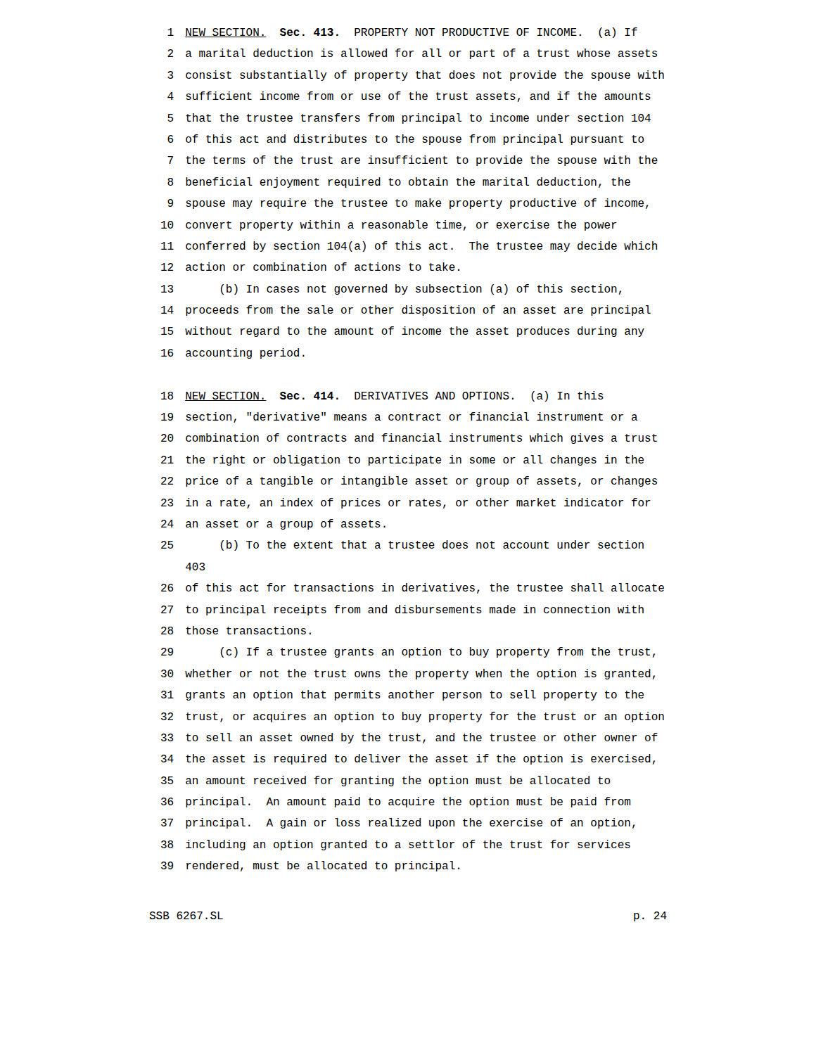NEW SECTION. Sec. 413. PROPERTY NOT PRODUCTIVE OF INCOME. (a) If
a marital deduction is allowed for all or part of a trust whose assets
consist substantially of property that does not provide the spouse with
sufficient income from or use of the trust assets, and if the amounts
that the trustee transfers from principal to income under section 104
of this act and distributes to the spouse from principal pursuant to
the terms of the trust are insufficient to provide the spouse with the
beneficial enjoyment required to obtain the marital deduction, the
spouse may require the trustee to make property productive of income,
convert property within a reasonable time, or exercise the power
conferred by section 104(a) of this act. The trustee may decide which
action or combination of actions to take.
(b) In cases not governed by subsection (a) of this section,
proceeds from the sale or other disposition of an asset are principal
without regard to the amount of income the asset produces during any
accounting period.
NEW SECTION. Sec. 414. DERIVATIVES AND OPTIONS. (a) In this
section, "derivative" means a contract or financial instrument or a
combination of contracts and financial instruments which gives a trust
the right or obligation to participate in some or all changes in the
price of a tangible or intangible asset or group of assets, or changes
in a rate, an index of prices or rates, or other market indicator for
an asset or a group of assets.
(b) To the extent that a trustee does not account under section 403
of this act for transactions in derivatives, the trustee shall allocate
to principal receipts from and disbursements made in connection with
those transactions.
(c) If a trustee grants an option to buy property from the trust,
whether or not the trust owns the property when the option is granted,
grants an option that permits another person to sell property to the
trust, or acquires an option to buy property for the trust or an option
to sell an asset owned by the trust, and the trustee or other owner of
the asset is required to deliver the asset if the option is exercised,
an amount received for granting the option must be allocated to
principal. An amount paid to acquire the option must be paid from
principal. A gain or loss realized upon the exercise of an option,
including an option granted to a settlor of the trust for services
rendered, must be allocated to principal.
SSB 6267.SL p. 24